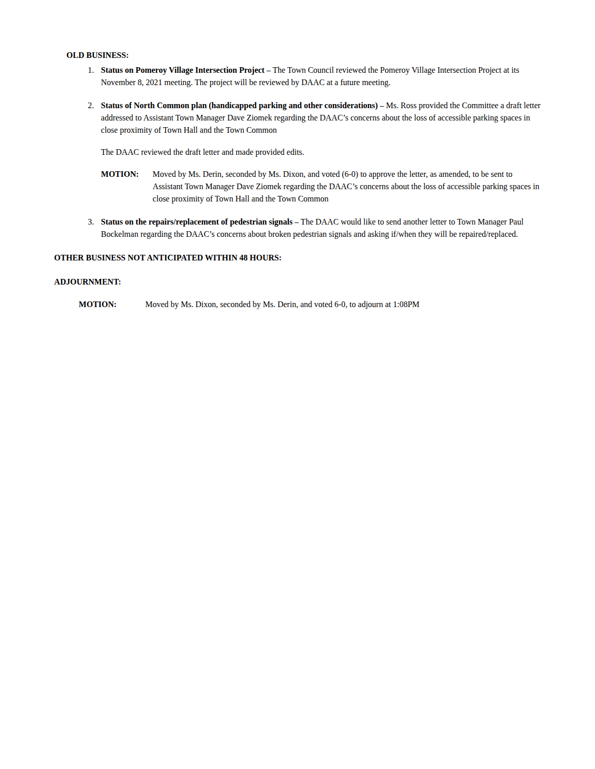OLD BUSINESS:
Status on Pomeroy Village Intersection Project – The Town Council reviewed the Pomeroy Village Intersection Project at its November 8, 2021 meeting. The project will be reviewed by DAAC at a future meeting.
Status of North Common plan (handicapped parking and other considerations) – Ms. Ross provided the Committee a draft letter addressed to Assistant Town Manager Dave Ziomek regarding the DAAC’s concerns about the loss of accessible parking spaces in close proximity of Town Hall and the Town Common
The DAAC reviewed the draft letter and made provided edits.
MOTION:
Moved by Ms. Derin, seconded by Ms. Dixon, and voted (6-0) to approve the letter, as amended, to be sent to Assistant Town Manager Dave Ziomek regarding the DAAC’s concerns about the loss of accessible parking spaces in close proximity of Town Hall and the Town Common
Status on the repairs/replacement of pedestrian signals – The DAAC would like to send another letter to Town Manager Paul Bockelman regarding the DAAC’s concerns about broken pedestrian signals and asking if/when they will be repaired/replaced.
OTHER BUSINESS NOT ANTICIPATED WITHIN 48 HOURS:
ADJOURNMENT:
MOTION:
Moved by Ms. Dixon, seconded by Ms. Derin, and voted 6-0, to adjourn at 1:08PM